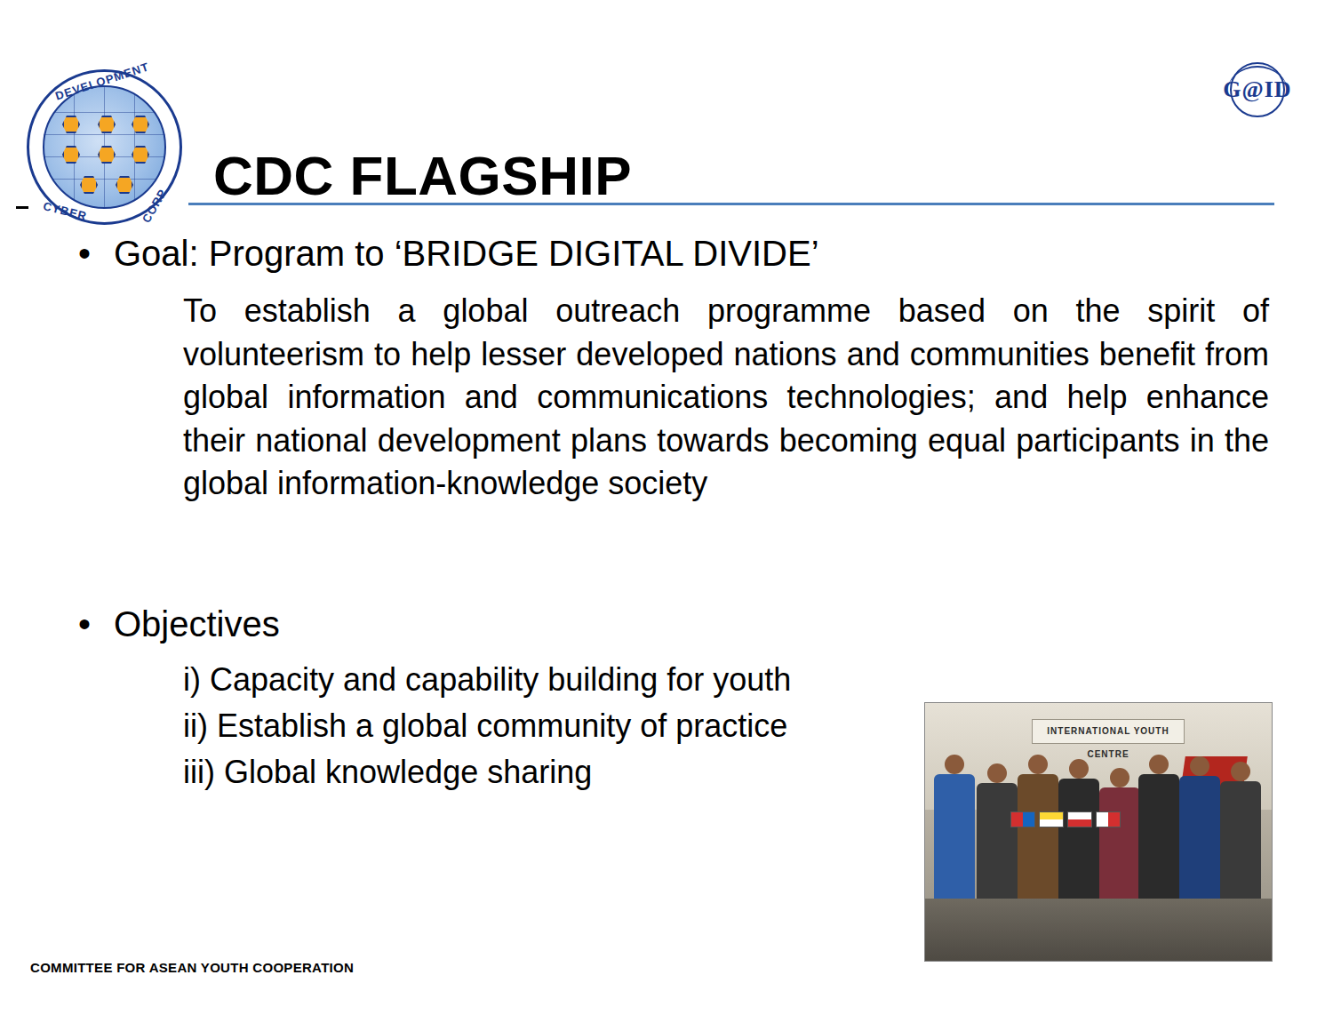DEVELOPMENT CYBER CORP
G@ID
CDC FLAGSHIP
Goal: Program to ‘BRIDGE DIGITAL DIVIDE’
To establish a global outreach programme based on the spirit of volunteerism to help lesser developed nations and communities benefit from global information and communications technologies; and help enhance their national development plans towards becoming equal participants in the global information-knowledge society
Objectives
i) Capacity and capability building for youth
ii) Establish a global community of practice
iii) Global knowledge sharing
INTERNATIONAL YOUTH CENTRE
COMMITTEE FOR ASEAN YOUTH COOPERATION